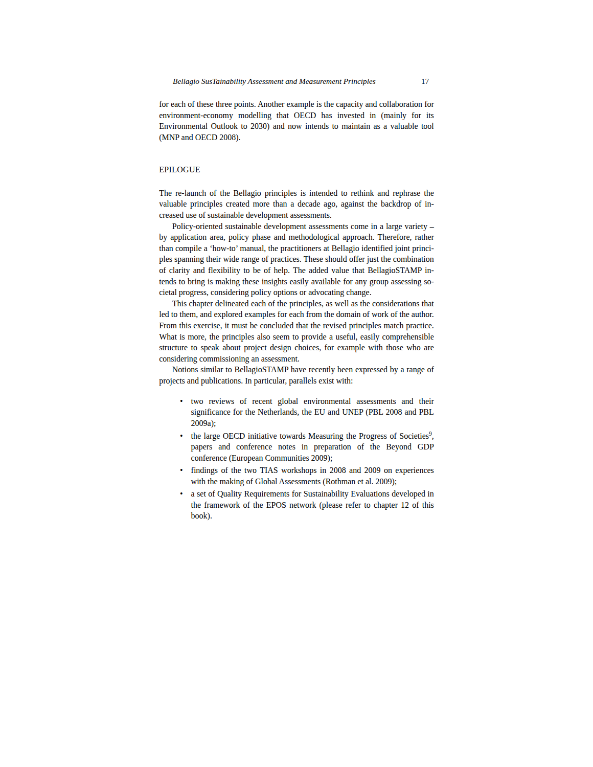Bellagio SusTainability Assessment and Measurement Principles 17
for each of these three points. Another example is the capacity and collaboration for environment-economy modelling that OECD has invested in (mainly for its Environmental Outlook to 2030) and now intends to maintain as a valuable tool (MNP and OECD 2008).
EPILOGUE
The re-launch of the Bellagio principles is intended to rethink and rephrase the valuable principles created more than a decade ago, against the backdrop of increased use of sustainable development assessments.
Policy-oriented sustainable development assessments come in a large variety – by application area, policy phase and methodological approach. Therefore, rather than compile a ‘how-to’ manual, the practitioners at Bellagio identified joint principles spanning their wide range of practices. These should offer just the combination of clarity and flexibility to be of help. The added value that BellagioSTAMP intends to bring is making these insights easily available for any group assessing societal progress, considering policy options or advocating change.
This chapter delineated each of the principles, as well as the considerations that led to them, and explored examples for each from the domain of work of the author. From this exercise, it must be concluded that the revised principles match practice. What is more, the principles also seem to provide a useful, easily comprehensible structure to speak about project design choices, for example with those who are considering commissioning an assessment.
Notions similar to BellagioSTAMP have recently been expressed by a range of projects and publications. In particular, parallels exist with:
two reviews of recent global environmental assessments and their significance for the Netherlands, the EU and UNEP (PBL 2008 and PBL 2009a);
the large OECD initiative towards Measuring the Progress of Societies9, papers and conference notes in preparation of the Beyond GDP conference (European Communities 2009);
findings of the two TIAS workshops in 2008 and 2009 on experiences with the making of Global Assessments (Rothman et al. 2009);
a set of Quality Requirements for Sustainability Evaluations developed in the framework of the EPOS network (please refer to chapter 12 of this book).